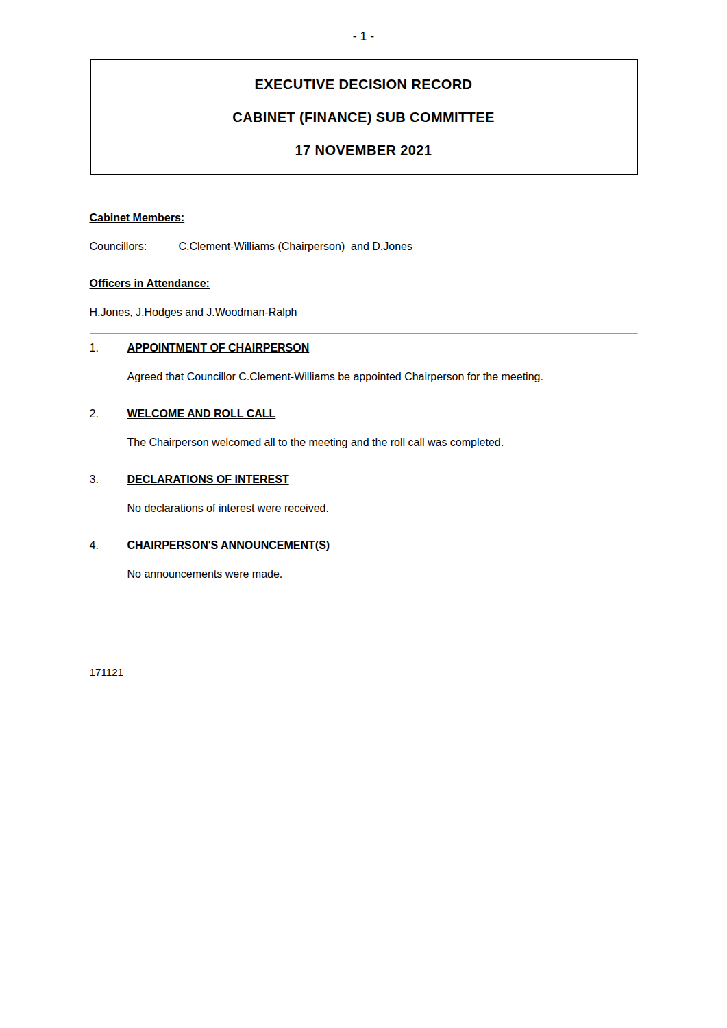- 1 -
EXECUTIVE DECISION RECORD
CABINET (FINANCE) SUB COMMITTEE
17 NOVEMBER 2021
Cabinet Members:
Councillors: C.Clement-Williams (Chairperson) and D.Jones
Officers in Attendance:
H.Jones, J.Hodges and J.Woodman-Ralph
APPOINTMENT OF CHAIRPERSON
Agreed that Councillor C.Clement-Williams be appointed Chairperson for the meeting.
WELCOME AND ROLL CALL
The Chairperson welcomed all to the meeting and the roll call was completed.
DECLARATIONS OF INTEREST
No declarations of interest were received.
CHAIRPERSON'S ANNOUNCEMENT(S)
No announcements were made.
171121